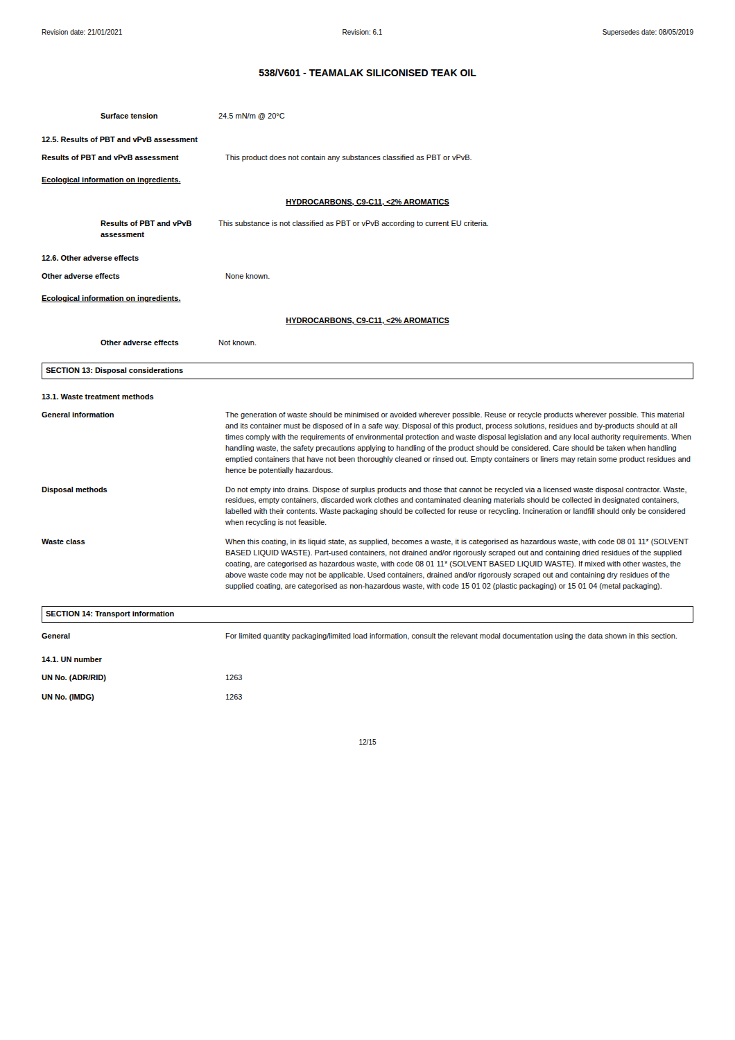Revision date: 21/01/2021 Revision: 6.1 Supersedes date: 08/05/2019
538/V601 - TEAMALAK SILICONISED TEAK OIL
Surface tension
24.5 mN/m @ 20°C
12.5. Results of PBT and vPvB assessment
Results of PBT and vPvB assessment
This product does not contain any substances classified as PBT or vPvB.
Ecological information on ingredients.
HYDROCARBONS, C9-C11, <2% AROMATICS
Results of PBT and vPvB assessment
This substance is not classified as PBT or vPvB according to current EU criteria.
12.6. Other adverse effects
Other adverse effects
None known.
Ecological information on ingredients.
HYDROCARBONS, C9-C11, <2% AROMATICS
Other adverse effects
Not known.
SECTION 13: Disposal considerations
13.1. Waste treatment methods
General information
The generation of waste should be minimised or avoided wherever possible. Reuse or recycle products wherever possible. This material and its container must be disposed of in a safe way. Disposal of this product, process solutions, residues and by-products should at all times comply with the requirements of environmental protection and waste disposal legislation and any local authority requirements. When handling waste, the safety precautions applying to handling of the product should be considered. Care should be taken when handling emptied containers that have not been thoroughly cleaned or rinsed out. Empty containers or liners may retain some product residues and hence be potentially hazardous.
Disposal methods
Do not empty into drains. Dispose of surplus products and those that cannot be recycled via a licensed waste disposal contractor. Waste, residues, empty containers, discarded work clothes and contaminated cleaning materials should be collected in designated containers, labelled with their contents. Waste packaging should be collected for reuse or recycling. Incineration or landfill should only be considered when recycling is not feasible.
Waste class
When this coating, in its liquid state, as supplied, becomes a waste, it is categorised as hazardous waste, with code 08 01 11* (SOLVENT BASED LIQUID WASTE). Part-used containers, not drained and/or rigorously scraped out and containing dried residues of the supplied coating, are categorised as hazardous waste, with code 08 01 11* (SOLVENT BASED LIQUID WASTE). If mixed with other wastes, the above waste code may not be applicable. Used containers, drained and/or rigorously scraped out and containing dry residues of the supplied coating, are categorised as non-hazardous waste, with code 15 01 02 (plastic packaging) or 15 01 04 (metal packaging).
SECTION 14: Transport information
General
For limited quantity packaging/limited load information, consult the relevant modal documentation using the data shown in this section.
14.1. UN number
UN No. (ADR/RID)
1263
UN No. (IMDG)
1263
12/15